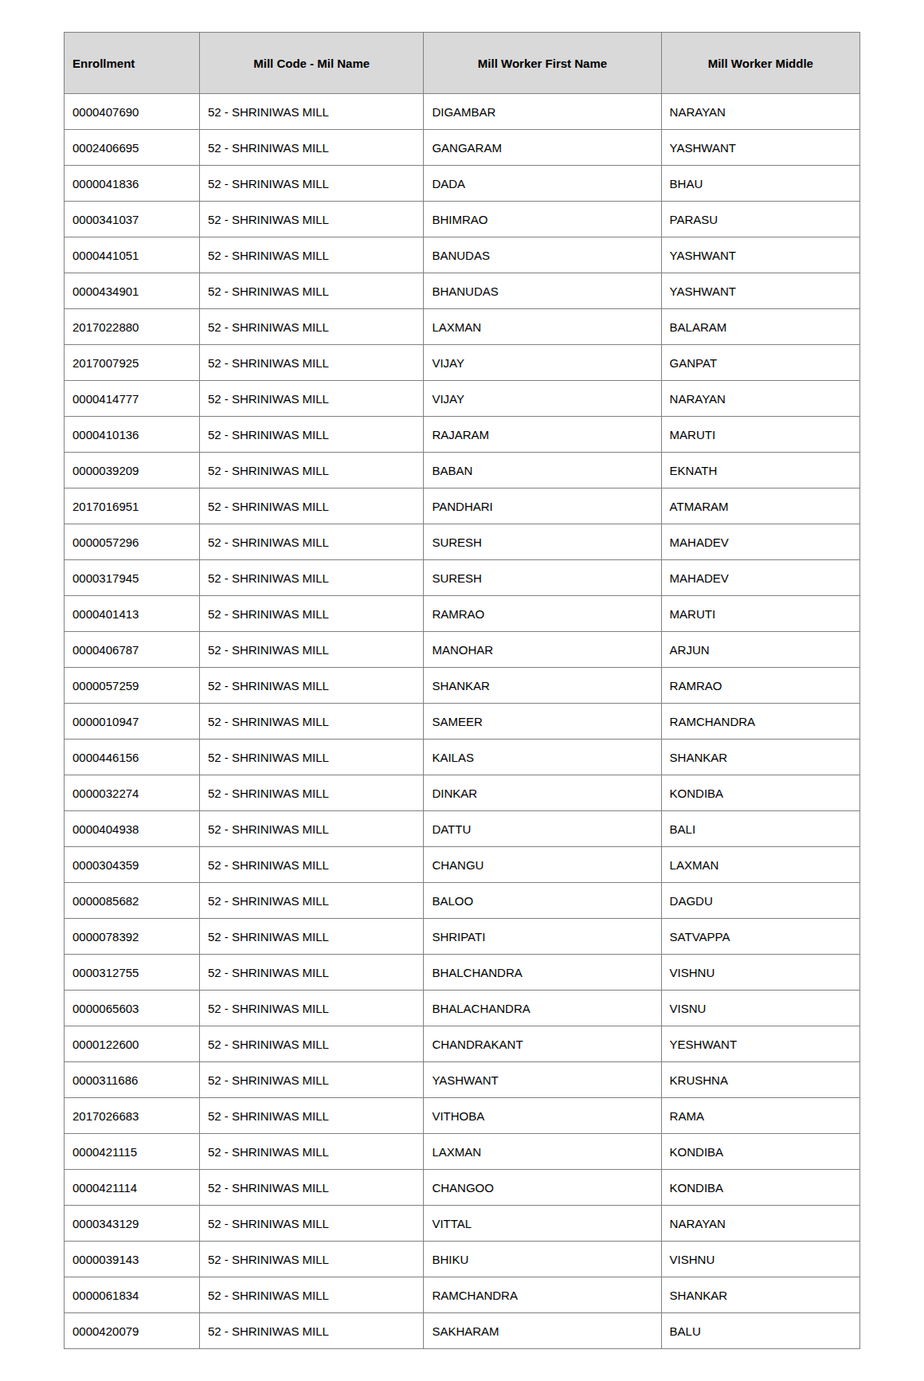Mill Worker Enrollment Details
| Enrollment | Mill Code - Mil Name | Mill Worker First Name | Mill Worker Middle |
| --- | --- | --- | --- |
| 0000407690 | 52 - SHRINIWAS MILL | DIGAMBAR | NARAYAN |
| 0002406695 | 52 - SHRINIWAS MILL | GANGARAM | YASHWANT |
| 0000041836 | 52 - SHRINIWAS MILL | DADA | BHAU |
| 0000341037 | 52 - SHRINIWAS MILL | BHIMRAO | PARASU |
| 0000441051 | 52 - SHRINIWAS MILL | BANUDAS | YASHWANT |
| 0000434901 | 52 - SHRINIWAS MILL | BHANUDAS | YASHWANT |
| 2017022880 | 52 - SHRINIWAS MILL | LAXMAN | BALARAM |
| 2017007925 | 52 - SHRINIWAS MILL | VIJAY | GANPAT |
| 0000414777 | 52 - SHRINIWAS MILL | VIJAY | NARAYAN |
| 0000410136 | 52 - SHRINIWAS MILL | RAJARAM | MARUTI |
| 0000039209 | 52 - SHRINIWAS MILL | BABAN | EKNATH |
| 2017016951 | 52 - SHRINIWAS MILL | PANDHARI | ATMARAM |
| 0000057296 | 52 - SHRINIWAS MILL | SURESH | MAHADEV |
| 0000317945 | 52 - SHRINIWAS MILL | SURESH | MAHADEV |
| 0000401413 | 52 - SHRINIWAS MILL | RAMRAO | MARUTI |
| 0000406787 | 52 - SHRINIWAS MILL | MANOHAR | ARJUN |
| 0000057259 | 52 - SHRINIWAS MILL | SHANKAR | RAMRAO |
| 0000010947 | 52 - SHRINIWAS MILL | SAMEER | RAMCHANDRA |
| 0000446156 | 52 - SHRINIWAS MILL | KAILAS | SHANKAR |
| 0000032274 | 52 - SHRINIWAS MILL | DINKAR | KONDIBA |
| 0000404938 | 52 - SHRINIWAS MILL | DATTU | BALI |
| 0000304359 | 52 - SHRINIWAS MILL | CHANGU | LAXMAN |
| 0000085682 | 52 - SHRINIWAS MILL | BALOO | DAGDU |
| 0000078392 | 52 - SHRINIWAS MILL | SHRIPATI | SATVAPPA |
| 0000312755 | 52 - SHRINIWAS MILL | BHALCHANDRA | VISHNU |
| 0000065603 | 52 - SHRINIWAS MILL | BHALACHANDRA | VISNU |
| 0000122600 | 52 - SHRINIWAS MILL | CHANDRAKANT | YESHWANT |
| 0000311686 | 52 - SHRINIWAS MILL | YASHWANT | KRUSHNA |
| 2017026683 | 52 - SHRINIWAS MILL | VITHOBA | RAMA |
| 0000421115 | 52 - SHRINIWAS MILL | LAXMAN | KONDIBA |
| 0000421114 | 52 - SHRINIWAS MILL | CHANGOO | KONDIBA |
| 0000343129 | 52 - SHRINIWAS MILL | VITTAL | NARAYAN |
| 0000039143 | 52 - SHRINIWAS MILL | BHIKU | VISHNU |
| 0000061834 | 52 - SHRINIWAS MILL | RAMCHANDRA | SHANKAR |
| 0000420079 | 52 - SHRINIWAS MILL | SAKHARAM | BALU |